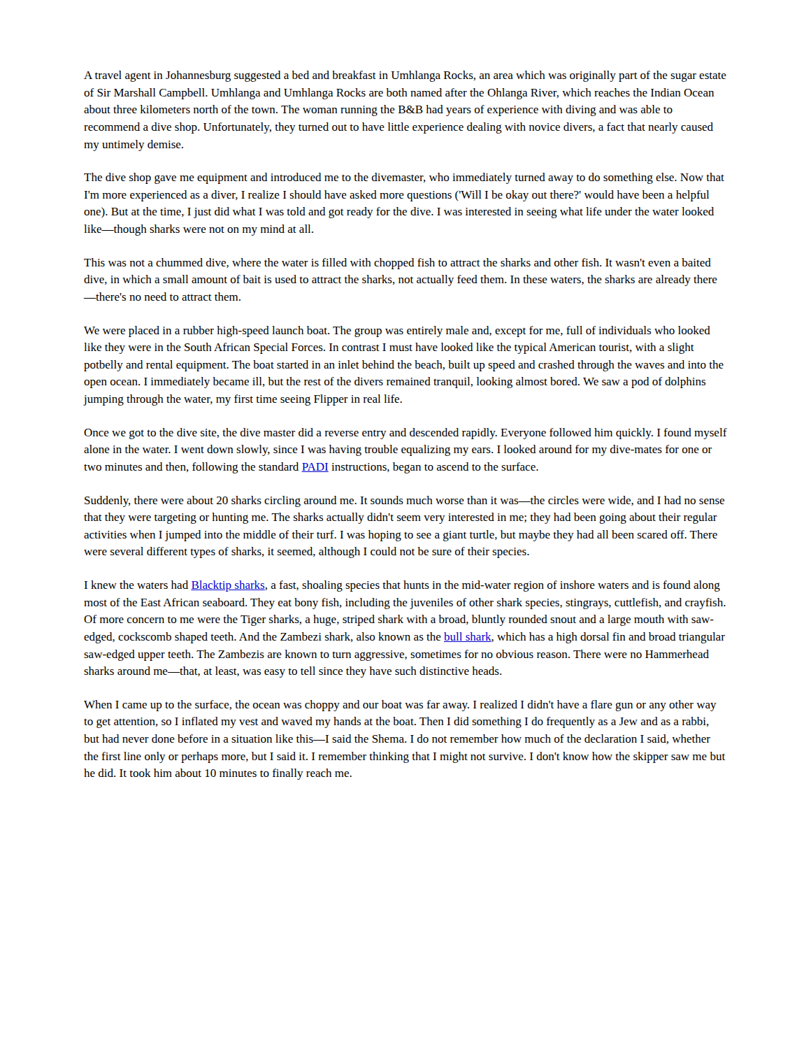A travel agent in Johannesburg suggested a bed and breakfast in Umhlanga Rocks, an area which was originally part of the sugar estate of Sir Marshall Campbell. Umhlanga and Umhlanga Rocks are both named after the Ohlanga River, which reaches the Indian Ocean about three kilometers north of the town. The woman running the B&B had years of experience with diving and was able to recommend a dive shop. Unfortunately, they turned out to have little experience dealing with novice divers, a fact that nearly caused my untimely demise.
The dive shop gave me equipment and introduced me to the divemaster, who immediately turned away to do something else. Now that I'm more experienced as a diver, I realize I should have asked more questions ('Will I be okay out there?' would have been a helpful one). But at the time, I just did what I was told and got ready for the dive. I was interested in seeing what life under the water looked like—though sharks were not on my mind at all.
This was not a chummed dive, where the water is filled with chopped fish to attract the sharks and other fish. It wasn't even a baited dive, in which a small amount of bait is used to attract the sharks, not actually feed them. In these waters, the sharks are already there—there's no need to attract them.
We were placed in a rubber high-speed launch boat. The group was entirely male and, except for me, full of individuals who looked like they were in the South African Special Forces. In contrast I must have looked like the typical American tourist, with a slight potbelly and rental equipment. The boat started in an inlet behind the beach, built up speed and crashed through the waves and into the open ocean. I immediately became ill, but the rest of the divers remained tranquil, looking almost bored. We saw a pod of dolphins jumping through the water, my first time seeing Flipper in real life.
Once we got to the dive site, the dive master did a reverse entry and descended rapidly. Everyone followed him quickly. I found myself alone in the water. I went down slowly, since I was having trouble equalizing my ears. I looked around for my dive-mates for one or two minutes and then, following the standard PADI instructions, began to ascend to the surface.
Suddenly, there were about 20 sharks circling around me. It sounds much worse than it was—the circles were wide, and I had no sense that they were targeting or hunting me. The sharks actually didn't seem very interested in me; they had been going about their regular activities when I jumped into the middle of their turf. I was hoping to see a giant turtle, but maybe they had all been scared off. There were several different types of sharks, it seemed, although I could not be sure of their species.
I knew the waters had Blacktip sharks, a fast, shoaling species that hunts in the mid-water region of inshore waters and is found along most of the East African seaboard. They eat bony fish, including the juveniles of other shark species, stingrays, cuttlefish, and crayfish. Of more concern to me were the Tiger sharks, a huge, striped shark with a broad, bluntly rounded snout and a large mouth with saw-edged, cockscomb shaped teeth. And the Zambezi shark, also known as the bull shark, which has a high dorsal fin and broad triangular saw-edged upper teeth. The Zambezis are known to turn aggressive, sometimes for no obvious reason. There were no Hammerhead sharks around me—that, at least, was easy to tell since they have such distinctive heads.
When I came up to the surface, the ocean was choppy and our boat was far away. I realized I didn't have a flare gun or any other way to get attention, so I inflated my vest and waved my hands at the boat. Then I did something I do frequently as a Jew and as a rabbi, but had never done before in a situation like this—I said the Shema. I do not remember how much of the declaration I said, whether the first line only or perhaps more, but I said it. I remember thinking that I might not survive. I don't know how the skipper saw me but he did. It took him about 10 minutes to finally reach me.